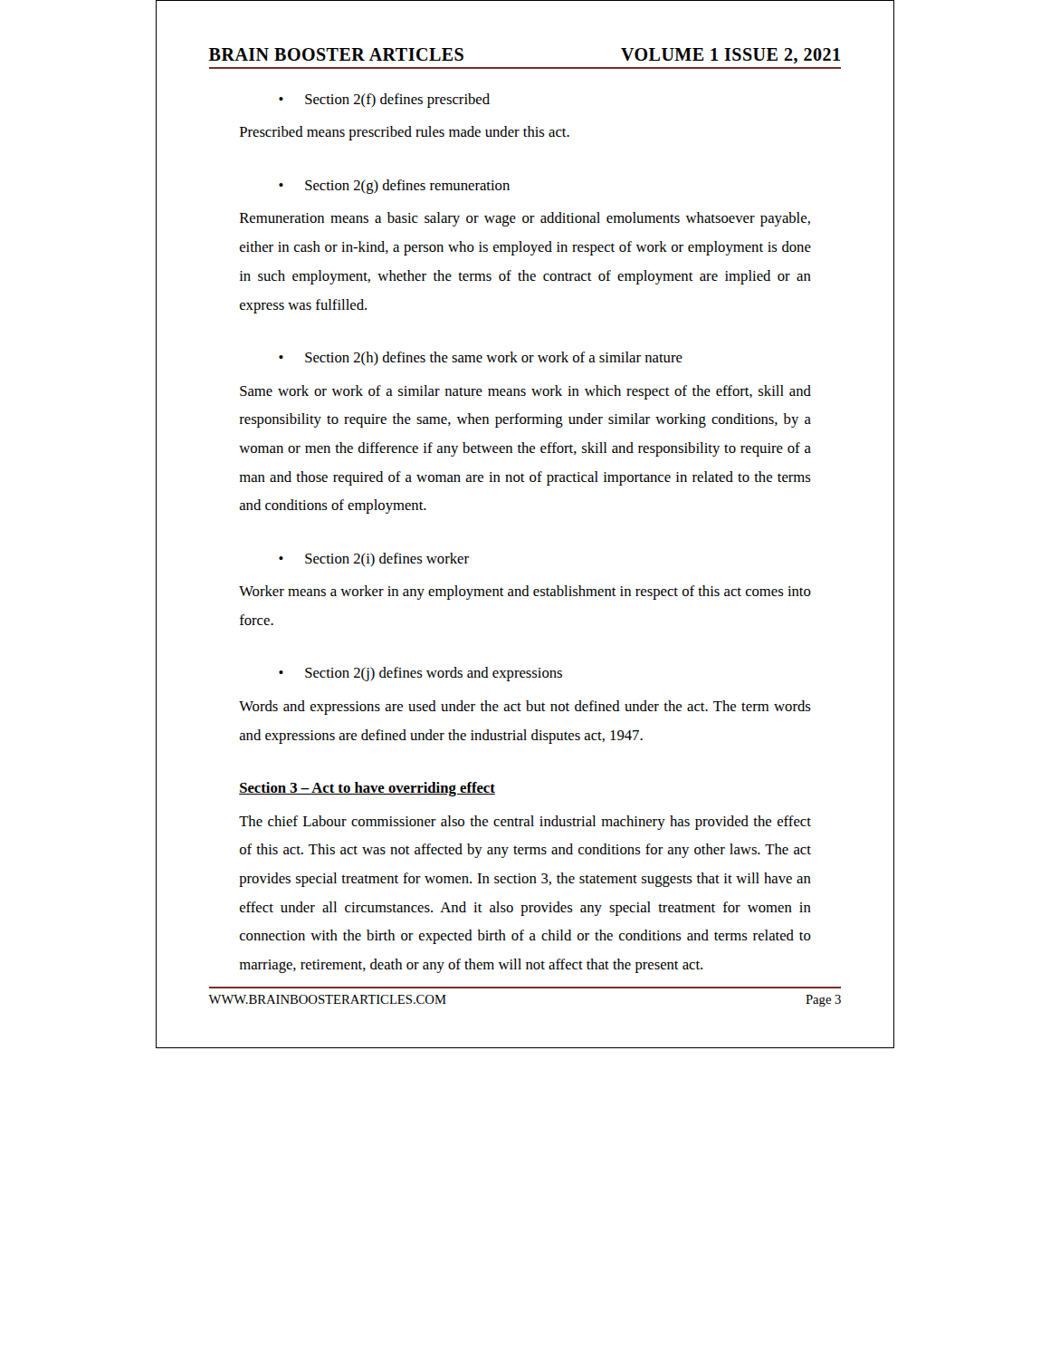Brain Booster Articles
Volume 1 Issue 2, 2021
Section 2(f) defines prescribed
Prescribed means prescribed rules made under this act.
Section 2(g) defines remuneration
Remuneration means a basic salary or wage or additional emoluments whatsoever payable, either in cash or in-kind, a person who is employed in respect of work or employment is done in such employment, whether the terms of the contract of employment are implied or an express was fulfilled.
Section 2(h) defines the same work or work of a similar nature
Same work or work of a similar nature means work in which respect of the effort, skill and responsibility to require the same, when performing under similar working conditions, by a woman or men the difference if any between the effort, skill and responsibility to require of a man and those required of a woman are in not of practical importance in related to the terms and conditions of employment.
Section 2(i) defines worker
Worker means a worker in any employment and establishment in respect of this act comes into force.
Section 2(j) defines words and expressions
Words and expressions are used under the act but not defined under the act. The term words and expressions are defined under the industrial disputes act, 1947.
Section 3 – Act to have overriding effect
The chief Labour commissioner also the central industrial machinery has provided the effect of this act. This act was not affected by any terms and conditions for any other laws. The act provides special treatment for women. In section 3, the statement suggests that it will have an effect under all circumstances. And it also provides any special treatment for women in connection with the birth or expected birth of a child or the conditions and terms related to marriage, retirement, death or any of them will not affect that the present act.
WWW.BRAINBOOSTERARTICLES.COM Page 3